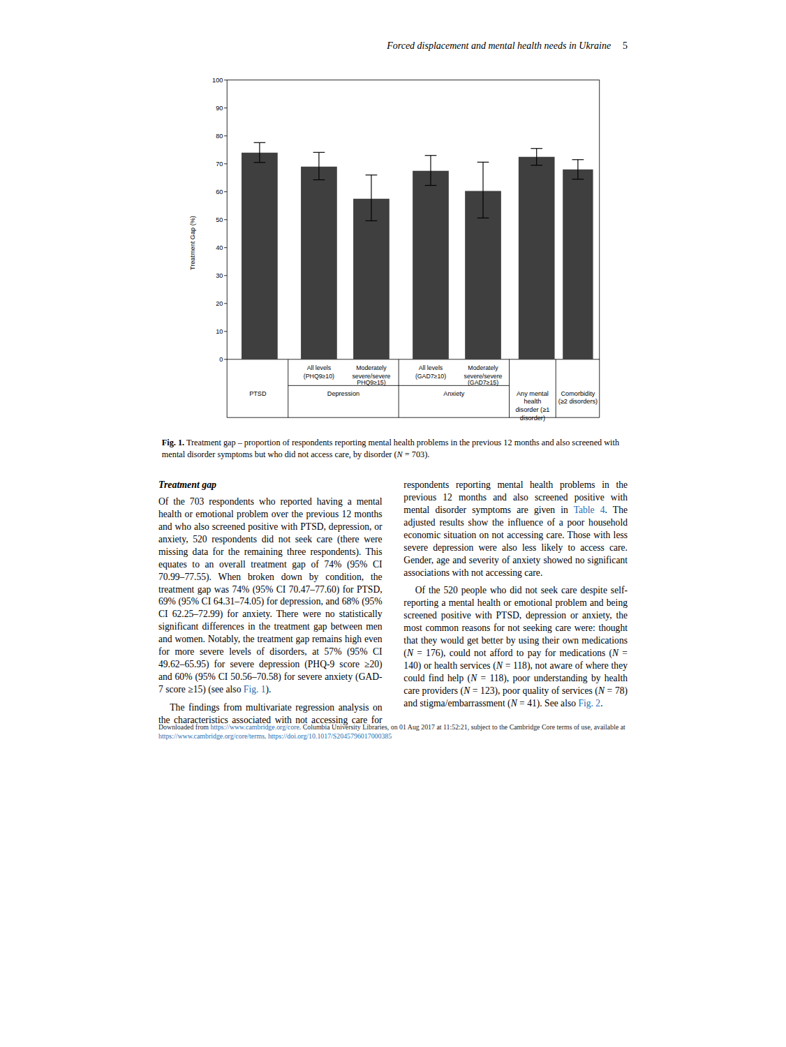Forced displacement and mental health needs in Ukraine5
100 90 80 70 60 50 40 30 20 10 0 Treatment Gap (%) All levels (PHQ9≥10) Moderately severe/severe PHQ9≥15) All levels (GAD7≥10) Moderately severe/severe (GAD7≥15) PTSD Depression Anxiety Any mental health disorder (≥1 disorder) Comorbidity (≥2 disorders)
Fig. 1. Treatment gap – proportion of respondents reporting mental health problems in the previous 12 months and also screened with mental disorder symptoms but who did not access care, by disorder (N = 703).
Treatment gap
Of the 703 respondents who reported having a mental health or emotional problem over the previous 12 months and who also screened positive with PTSD, depression, or anxiety, 520 respondents did not seek care (there were missing data for the remaining three respondents). This equates to an overall treatment gap of 74% (95% CI 70.99–77.55). When broken down by condition, the treatment gap was 74% (95% CI 70.47–77.60) for PTSD, 69% (95% CI 64.31–74.05) for depression, and 68% (95% CI 62.25–72.99) for anxiety. There were no statistically significant differences in the treatment gap between men and women. Notably, the treatment gap remains high even for more severe levels of disorders, at 57% (95% CI 49.62–65.95) for severe depression (PHQ-9 score ≥20) and 60% (95% CI 50.56–70.58) for severe anxiety (GAD-7 score ≥15) (see also Fig. 1).
The findings from multivariate regression analysis on the characteristics associated with not accessing care for respondents reporting mental health problems in the previous 12 months and also screened positive with mental disorder symptoms are given in Table 4. The adjusted results show the influence of a poor household economic situation on not accessing care. Those with less severe depression were also less likely to access care. Gender, age and severity of anxiety showed no significant associations with not accessing care.
Of the 520 people who did not seek care despite self-reporting a mental health or emotional problem and being screened positive with PTSD, depression or anxiety, the most common reasons for not seeking care were: thought that they would get better by using their own medications (N = 176), could not afford to pay for medications (N = 140) or health services (N = 118), not aware of where they could find help (N = 118), poor understanding by health care providers (N = 123), poor quality of services (N = 78) and stigma/embarrassment (N = 41). See also Fig. 2.
Downloaded from https://www.cambridge.org/core. Columbia University Libraries, on 01 Aug 2017 at 11:52:21, subject to the Cambridge Core terms of use, available at
https://www.cambridge.org/core/terms. https://doi.org/10.1017/S2045796017000385